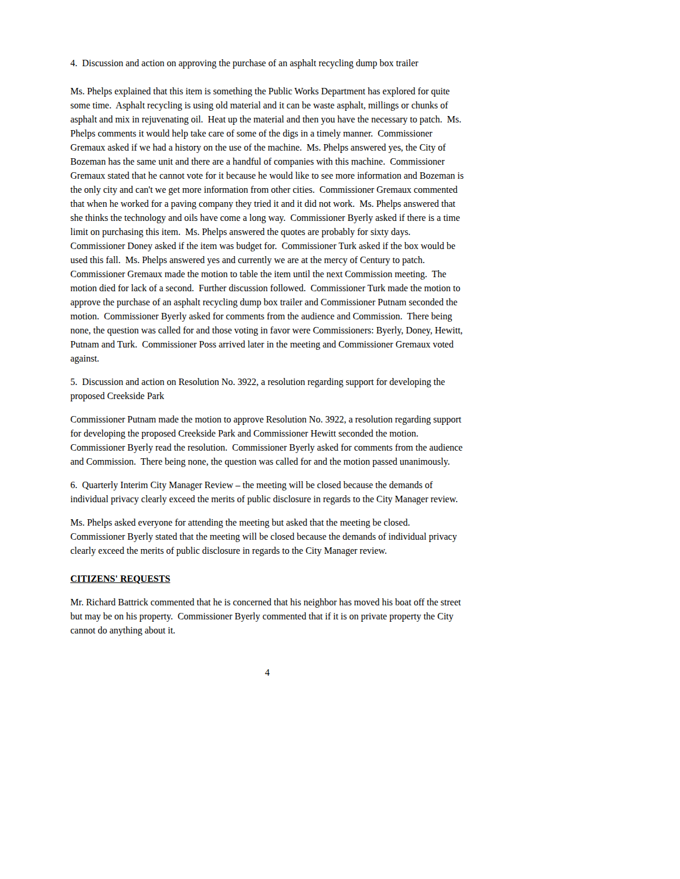4. Discussion and action on approving the purchase of an asphalt recycling dump box trailer
Ms. Phelps explained that this item is something the Public Works Department has explored for quite some time. Asphalt recycling is using old material and it can be waste asphalt, millings or chunks of asphalt and mix in rejuvenating oil. Heat up the material and then you have the necessary to patch. Ms. Phelps comments it would help take care of some of the digs in a timely manner. Commissioner Gremaux asked if we had a history on the use of the machine. Ms. Phelps answered yes, the City of Bozeman has the same unit and there are a handful of companies with this machine. Commissioner Gremaux stated that he cannot vote for it because he would like to see more information and Bozeman is the only city and can't we get more information from other cities. Commissioner Gremaux commented that when he worked for a paving company they tried it and it did not work. Ms. Phelps answered that she thinks the technology and oils have come a long way. Commissioner Byerly asked if there is a time limit on purchasing this item. Ms. Phelps answered the quotes are probably for sixty days. Commissioner Doney asked if the item was budget for. Commissioner Turk asked if the box would be used this fall. Ms. Phelps answered yes and currently we are at the mercy of Century to patch. Commissioner Gremaux made the motion to table the item until the next Commission meeting. The motion died for lack of a second. Further discussion followed. Commissioner Turk made the motion to approve the purchase of an asphalt recycling dump box trailer and Commissioner Putnam seconded the motion. Commissioner Byerly asked for comments from the audience and Commission. There being none, the question was called for and those voting in favor were Commissioners: Byerly, Doney, Hewitt, Putnam and Turk. Commissioner Poss arrived later in the meeting and Commissioner Gremaux voted against.
5. Discussion and action on Resolution No. 3922, a resolution regarding support for developing the proposed Creekside Park
Commissioner Putnam made the motion to approve Resolution No. 3922, a resolution regarding support for developing the proposed Creekside Park and Commissioner Hewitt seconded the motion. Commissioner Byerly read the resolution. Commissioner Byerly asked for comments from the audience and Commission. There being none, the question was called for and the motion passed unanimously.
6. Quarterly Interim City Manager Review – the meeting will be closed because the demands of individual privacy clearly exceed the merits of public disclosure in regards to the City Manager review.
Ms. Phelps asked everyone for attending the meeting but asked that the meeting be closed. Commissioner Byerly stated that the meeting will be closed because the demands of individual privacy clearly exceed the merits of public disclosure in regards to the City Manager review.
CITIZENS' REQUESTS
Mr. Richard Battrick commented that he is concerned that his neighbor has moved his boat off the street but may be on his property. Commissioner Byerly commented that if it is on private property the City cannot do anything about it.
4